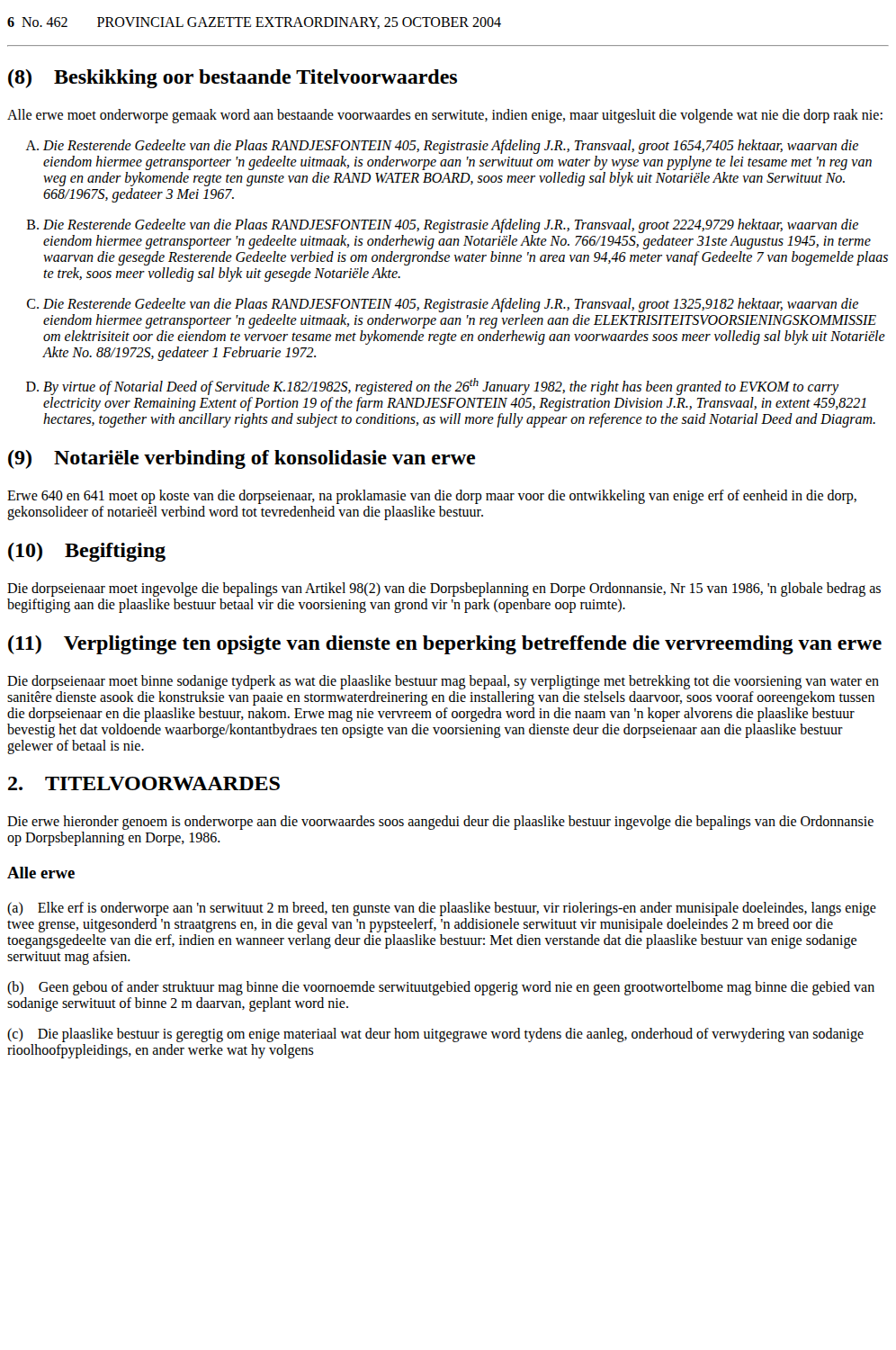6 No. 462 PROVINCIAL GAZETTE EXTRAORDINARY, 25 OCTOBER 2004
(8) Beskikking oor bestaande Titelvoorwaardes
Alle erwe moet onderworpe gemaak word aan bestaande voorwaardes en serwitute, indien enige, maar uitgesluit die volgende wat nie die dorp raak nie:
Die Resterende Gedeelte van die Plaas RANDJESFONTEIN 405, Registrasie Afdeling J.R., Transvaal, groot 1654,7405 hektaar, waarvan die eiendom hiermee getransporteer 'n gedeelte uitmaak, is onderworpe aan 'n serwituut om water by wyse van pyplyne te lei tesame met 'n reg van weg en ander bykomende regte ten gunste van die RAND WATER BOARD, soos meer volledig sal blyk uit Notariële Akte van Serwituut No. 668/1967S, gedateer 3 Mei 1967.
Die Resterende Gedeelte van die Plaas RANDJESFONTEIN 405, Registrasie Afdeling J.R., Transvaal, groot 2224,9729 hektaar, waarvan die eiendom hiermee getransporteer 'n gedeelte uitmaak, is onderhewig aan Notariële Akte No. 766/1945S, gedateer 31ste Augustus 1945, in terme waarvan die gesegde Resterende Gedeelte verbied is om ondergrondse water binne 'n area van 94,46 meter vanaf Gedeelte 7 van bogemelde plaas te trek, soos meer volledig sal blyk uit gesegde Notariële Akte.
Die Resterende Gedeelte van die Plaas RANDJESFONTEIN 405, Registrasie Afdeling J.R., Transvaal, groot 1325,9182 hektaar, waarvan die eiendom hiermee getransporteer 'n gedeelte uitmaak, is onderworpe aan 'n reg verleen aan die ELEKTRISITEITSVOORSIENINGSKOMMISSIE om elektrisiteit oor die eiendom te vervoer tesame met bykomende regte en onderhewig aan voorwaardes soos meer volledig sal blyk uit Notariële Akte No. 88/1972S, gedateer 1 Februarie 1972.
By virtue of Notarial Deed of Servitude K.182/1982S, registered on the 26th January 1982, the right has been granted to EVKOM to carry electricity over Remaining Extent of Portion 19 of the farm RANDJESFONTEIN 405, Registration Division J.R., Transvaal, in extent 459,8221 hectares, together with ancillary rights and subject to conditions, as will more fully appear on reference to the said Notarial Deed and Diagram.
(9) Notariële verbinding of konsolidasie van erwe
Erwe 640 en 641 moet op koste van die dorpseienaar, na proklamasie van die dorp maar voor die ontwikkeling van enige erf of eenheid in die dorp, gekonsolideer of notarieël verbind word tot tevredenheid van die plaaslike bestuur.
(10) Begiftiging
Die dorpseienaar moet ingevolge die bepalings van Artikel 98(2) van die Dorpsbeplanning en Dorpe Ordonnansie, Nr 15 van 1986, 'n globale bedrag as begiftiging aan die plaaslike bestuur betaal vir die voorsiening van grond vir 'n park (openbare oop ruimte).
(11) Verpligtinge ten opsigte van dienste en beperking betreffende die vervreemding van erwe
Die dorpseienaar moet binne sodanige tydperk as wat die plaaslike bestuur mag bepaal, sy verpligtinge met betrekking tot die voorsiening van water en sanitêre dienste asook die konstruksie van paaie en stormwaterdreinering en die installering van die stelsels daarvoor, soos vooraf ooreengekom tussen die dorpseienaar en die plaaslike bestuur, nakom. Erwe mag nie vervreem of oorgedra word in die naam van 'n koper alvorens die plaaslike bestuur bevestig het dat voldoende waarborge/kontantbydraes ten opsigte van die voorsiening van dienste deur die dorpseienaar aan die plaaslike bestuur gelewer of betaal is nie.
2. TITELVOORWAARDES
Die erwe hieronder genoem is onderworpe aan die voorwaardes soos aangedui deur die plaaslike bestuur ingevolge die bepalings van die Ordonnansie op Dorpsbeplanning en Dorpe, 1986.
Alle erwe
(a) Elke erf is onderworpe aan 'n serwituut 2 m breed, ten gunste van die plaaslike bestuur, vir riolerings-en ander munisipale doeleindes, langs enige twee grense, uitgesonderd 'n straatgrens en, in die geval van 'n pypsteelerf, 'n addisionele serwituut vir munisipale doeleindes 2 m breed oor die toegangsgedeelte van die erf, indien en wanneer verlang deur die plaaslike bestuur: Met dien verstande dat die plaaslike bestuur van enige sodanige serwituut mag afsien.
(b) Geen gebou of ander struktuur mag binne die voornoemde serwituutgebied opgerig word nie en geen grootwortelbome mag binne die gebied van sodanige serwituut of binne 2 m daarvan, geplant word nie.
(c) Die plaaslike bestuur is geregtig om enige materiaal wat deur hom uitgegrawe word tydens die aanleg, onderhoud of verwydering van sodanige rioolhoofpypleidings, en ander werke wat hy volgens